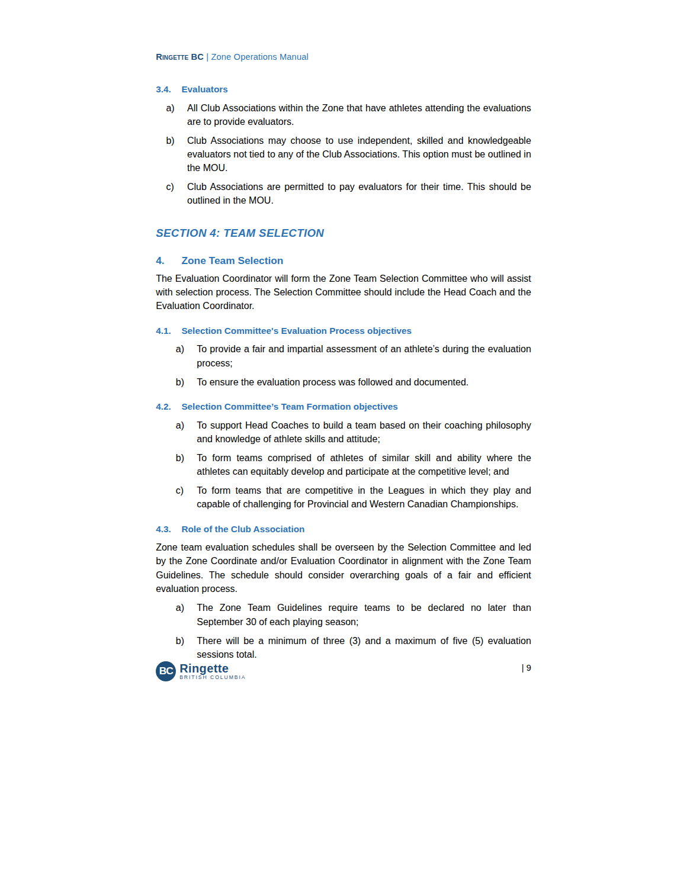Ringette BC | Zone Operations Manual
3.4. Evaluators
a) All Club Associations within the Zone that have athletes attending the evaluations are to provide evaluators.
b) Club Associations may choose to use independent, skilled and knowledgeable evaluators not tied to any of the Club Associations. This option must be outlined in the MOU.
c) Club Associations are permitted to pay evaluators for their time. This should be outlined in the MOU.
SECTION 4: TEAM SELECTION
4. Zone Team Selection
The Evaluation Coordinator will form the Zone Team Selection Committee who will assist with selection process. The Selection Committee should include the Head Coach and the Evaluation Coordinator.
4.1. Selection Committee's Evaluation Process objectives
a) To provide a fair and impartial assessment of an athlete’s during the evaluation process;
b) To ensure the evaluation process was followed and documented.
4.2. Selection Committee’s Team Formation objectives
a) To support Head Coaches to build a team based on their coaching philosophy and knowledge of athlete skills and attitude;
b) To form teams comprised of athletes of similar skill and ability where the athletes can equitably develop and participate at the competitive level; and
c) To form teams that are competitive in the Leagues in which they play and capable of challenging for Provincial and Western Canadian Championships.
4.3. Role of the Club Association
Zone team evaluation schedules shall be overseen by the Selection Committee and led by the Zone Coordinate and/or Evaluation Coordinator in alignment with the Zone Team Guidelines. The schedule should consider overarching goals of a fair and efficient evaluation process.
a) The Zone Team Guidelines require teams to be declared no later than September 30 of each playing season;
b) There will be a minimum of three (3) and a maximum of five (5) evaluation sessions total.
BC
Ringette BRITISH COLUMBIA
| 9